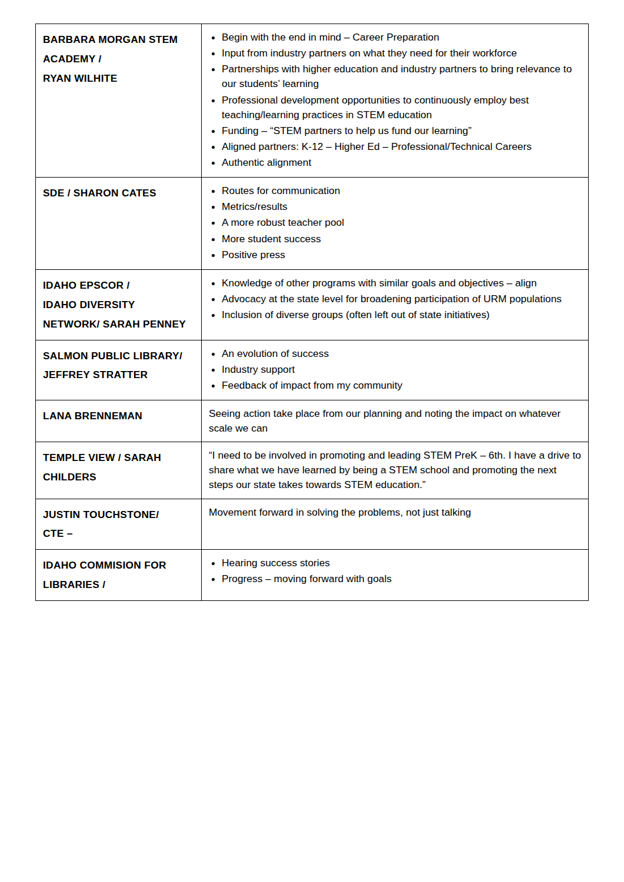| BARBARA MORGAN STEM ACADEMY / RYAN WILHITE | Begin with the end in mind – Career Preparation Input from industry partners on what they need for their workforce Partnerships with higher education and industry partners to bring relevance to our students’ learning Professional development opportunities to continuously employ best teaching/learning practices in STEM education Funding – “STEM partners to help us fund our learning” Aligned partners: K-12 – Higher Ed – Professional/Technical Careers Authentic alignment |
| SDE / SHARON CATES | Routes for communication Metrics/results A more robust teacher pool More student success Positive press |
| IDAHO EPSCOR / IDAHO DIVERSITY NETWORK/ SARAH PENNEY | Knowledge of other programs with similar goals and objectives – align Advocacy at the state level for broadening participation of URM populations Inclusion of diverse groups (often left out of state initiatives) |
| SALMON PUBLIC LIBRARY/ JEFFREY STRATTER | An evolution of success Industry support Feedback of impact from my community |
| LANA BRENNEMAN | Seeing action take place from our planning and noting the impact on whatever scale we can |
| TEMPLE VIEW / SARAH CHILDERS | “I need to be involved in promoting and leading STEM PreK – 6th. I have a drive to share what we have learned by being a STEM school and promoting the next steps our state takes towards STEM education.” |
| JUSTIN TOUCHSTONE/ CTE – | Movement forward in solving the problems, not just talking |
| IDAHO COMMISION FOR LIBRARIES / | Hearing success stories Progress – moving forward with goals |